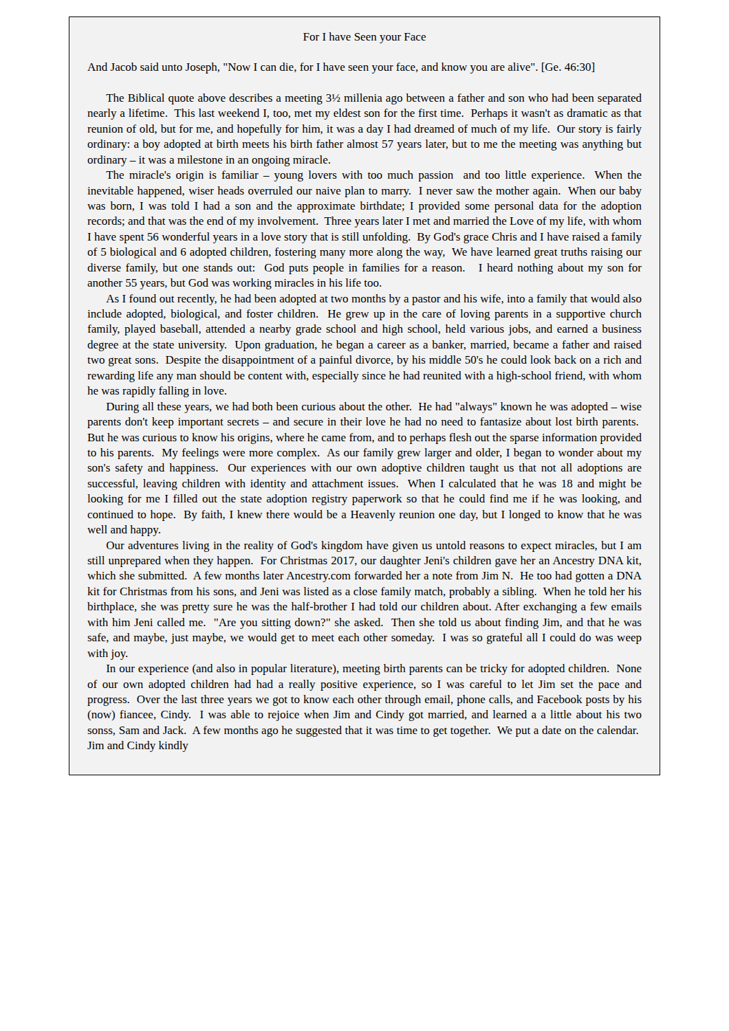For I have Seen your Face
And Jacob said unto Joseph, "Now I can die, for I have seen your face, and know you are alive". [Ge. 46:30]
The Biblical quote above describes a meeting 3½ millenia ago between a father and son who had been separated nearly a lifetime. This last weekend I, too, met my eldest son for the first time. Perhaps it wasn't as dramatic as that reunion of old, but for me, and hopefully for him, it was a day I had dreamed of much of my life. Our story is fairly ordinary: a boy adopted at birth meets his birth father almost 57 years later, but to me the meeting was anything but ordinary – it was a milestone in an ongoing miracle.
The miracle's origin is familiar – young lovers with too much passion and too little experience. When the inevitable happened, wiser heads overruled our naive plan to marry. I never saw the mother again. When our baby was born, I was told I had a son and the approximate birthdate; I provided some personal data for the adoption records; and that was the end of my involvement. Three years later I met and married the Love of my life, with whom I have spent 56 wonderful years in a love story that is still unfolding. By God's grace Chris and I have raised a family of 5 biological and 6 adopted children, fostering many more along the way, We have learned great truths raising our diverse family, but one stands out: God puts people in families for a reason. I heard nothing about my son for another 55 years, but God was working miracles in his life too.
As I found out recently, he had been adopted at two months by a pastor and his wife, into a family that would also include adopted, biological, and foster children. He grew up in the care of loving parents in a supportive church family, played baseball, attended a nearby grade school and high school, held various jobs, and earned a business degree at the state university. Upon graduation, he began a career as a banker, married, became a father and raised two great sons. Despite the disappointment of a painful divorce, by his middle 50's he could look back on a rich and rewarding life any man should be content with, especially since he had reunited with a high-school friend, with whom he was rapidly falling in love.
During all these years, we had both been curious about the other. He had "always" known he was adopted – wise parents don't keep important secrets – and secure in their love he had no need to fantasize about lost birth parents. But he was curious to know his origins, where he came from, and to perhaps flesh out the sparse information provided to his parents. My feelings were more complex. As our family grew larger and older, I began to wonder about my son's safety and happiness. Our experiences with our own adoptive children taught us that not all adoptions are successful, leaving children with identity and attachment issues. When I calculated that he was 18 and might be looking for me I filled out the state adoption registry paperwork so that he could find me if he was looking, and continued to hope. By faith, I knew there would be a Heavenly reunion one day, but I longed to know that he was well and happy.
Our adventures living in the reality of God's kingdom have given us untold reasons to expect miracles, but I am still unprepared when they happen. For Christmas 2017, our daughter Jeni's children gave her an Ancestry DNA kit, which she submitted. A few months later Ancestry.com forwarded her a note from Jim N. He too had gotten a DNA kit for Christmas from his sons, and Jeni was listed as a close family match, probably a sibling. When he told her his birthplace, she was pretty sure he was the half-brother I had told our children about. After exchanging a few emails with him Jeni called me. "Are you sitting down?" she asked. Then she told us about finding Jim, and that he was safe, and maybe, just maybe, we would get to meet each other someday. I was so grateful all I could do was weep with joy.
In our experience (and also in popular literature), meeting birth parents can be tricky for adopted children. None of our own adopted children had had a really positive experience, so I was careful to let Jim set the pace and progress. Over the last three years we got to know each other through email, phone calls, and Facebook posts by his (now) fiancee, Cindy. I was able to rejoice when Jim and Cindy got married, and learned a a little about his two sonss, Sam and Jack. A few months ago he suggested that it was time to get together. We put a date on the calendar. Jim and Cindy kindly